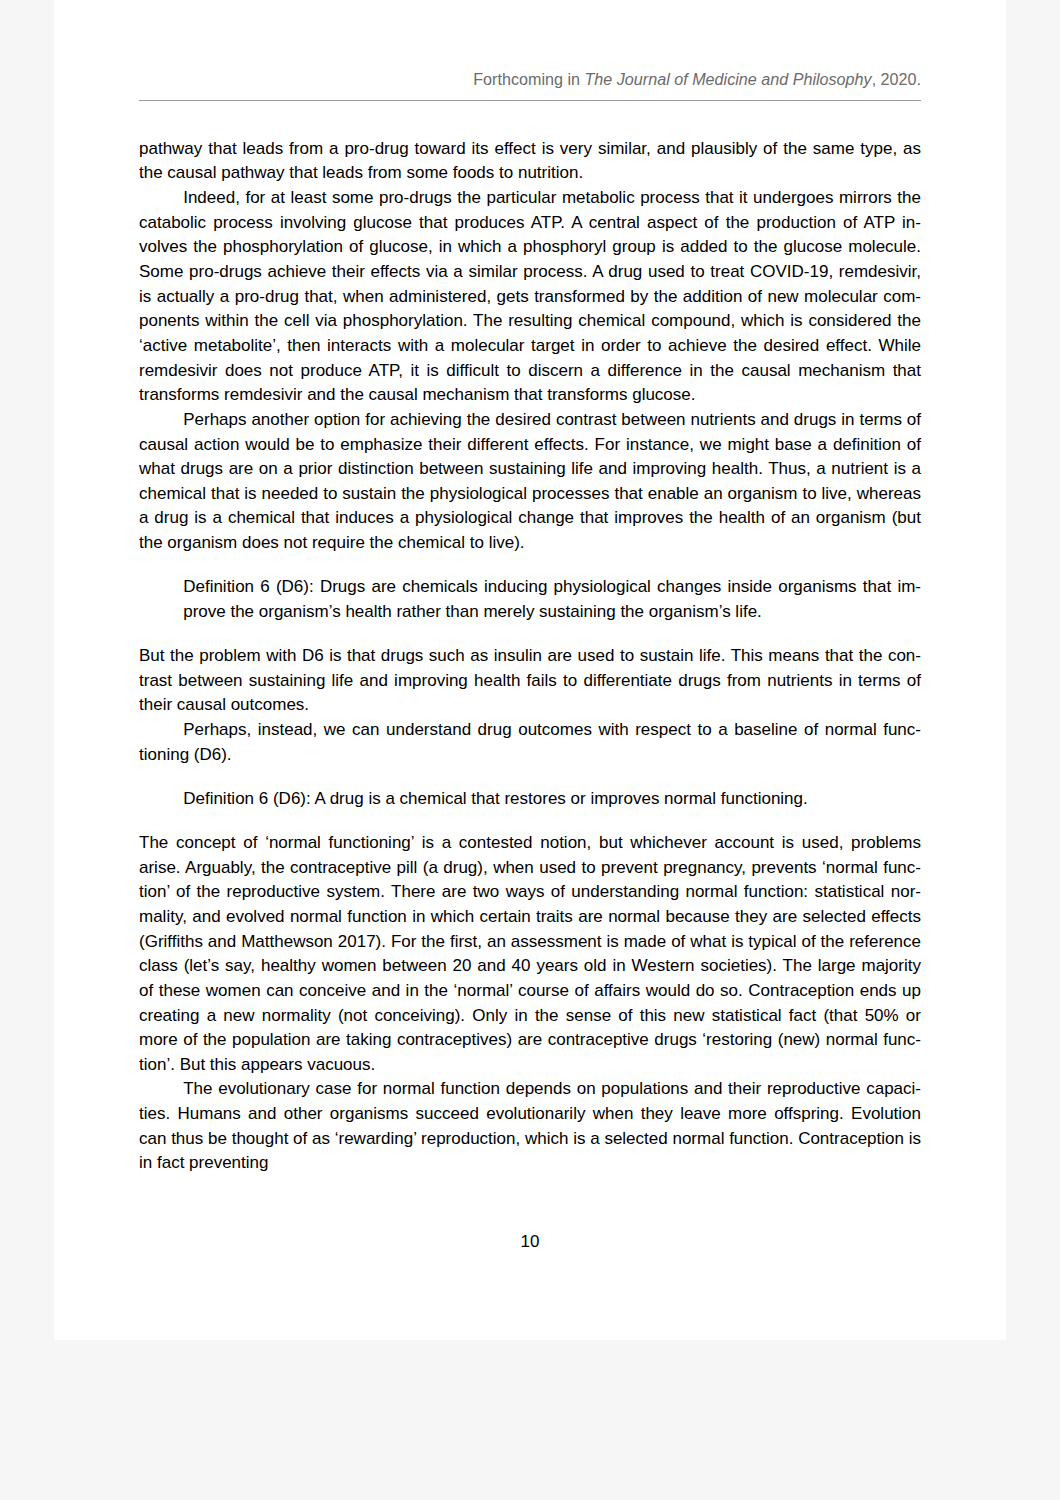Forthcoming in The Journal of Medicine and Philosophy, 2020.
pathway that leads from a pro-drug toward its effect is very similar, and plausibly of the same type, as the causal pathway that leads from some foods to nutrition.
Indeed, for at least some pro-drugs the particular metabolic process that it undergoes mirrors the catabolic process involving glucose that produces ATP. A central aspect of the production of ATP involves the phosphorylation of glucose, in which a phosphoryl group is added to the glucose molecule. Some pro-drugs achieve their effects via a similar process. A drug used to treat COVID-19, remdesivir, is actually a pro-drug that, when administered, gets transformed by the addition of new molecular components within the cell via phosphorylation. The resulting chemical compound, which is considered the ‘active metabolite’, then interacts with a molecular target in order to achieve the desired effect. While remdesivir does not produce ATP, it is difficult to discern a difference in the causal mechanism that transforms remdesivir and the causal mechanism that transforms glucose.
Perhaps another option for achieving the desired contrast between nutrients and drugs in terms of causal action would be to emphasize their different effects. For instance, we might base a definition of what drugs are on a prior distinction between sustaining life and improving health. Thus, a nutrient is a chemical that is needed to sustain the physiological processes that enable an organism to live, whereas a drug is a chemical that induces a physiological change that improves the health of an organism (but the organism does not require the chemical to live).
Definition 6 (D6): Drugs are chemicals inducing physiological changes inside organisms that improve the organism’s health rather than merely sustaining the organism’s life.
But the problem with D6 is that drugs such as insulin are used to sustain life. This means that the contrast between sustaining life and improving health fails to differentiate drugs from nutrients in terms of their causal outcomes.
Perhaps, instead, we can understand drug outcomes with respect to a baseline of normal functioning (D6).
Definition 6 (D6): A drug is a chemical that restores or improves normal functioning.
The concept of ‘normal functioning’ is a contested notion, but whichever account is used, problems arise. Arguably, the contraceptive pill (a drug), when used to prevent pregnancy, prevents ‘normal function’ of the reproductive system. There are two ways of understanding normal function: statistical normality, and evolved normal function in which certain traits are normal because they are selected effects (Griffiths and Matthewson 2017). For the first, an assessment is made of what is typical of the reference class (let’s say, healthy women between 20 and 40 years old in Western societies). The large majority of these women can conceive and in the ‘normal’ course of affairs would do so. Contraception ends up creating a new normality (not conceiving). Only in the sense of this new statistical fact (that 50% or more of the population are taking contraceptives) are contraceptive drugs ‘restoring (new) normal function’. But this appears vacuous.
The evolutionary case for normal function depends on populations and their reproductive capacities. Humans and other organisms succeed evolutionarily when they leave more offspring. Evolution can thus be thought of as ‘rewarding’ reproduction, which is a selected normal function. Contraception is in fact preventing
10